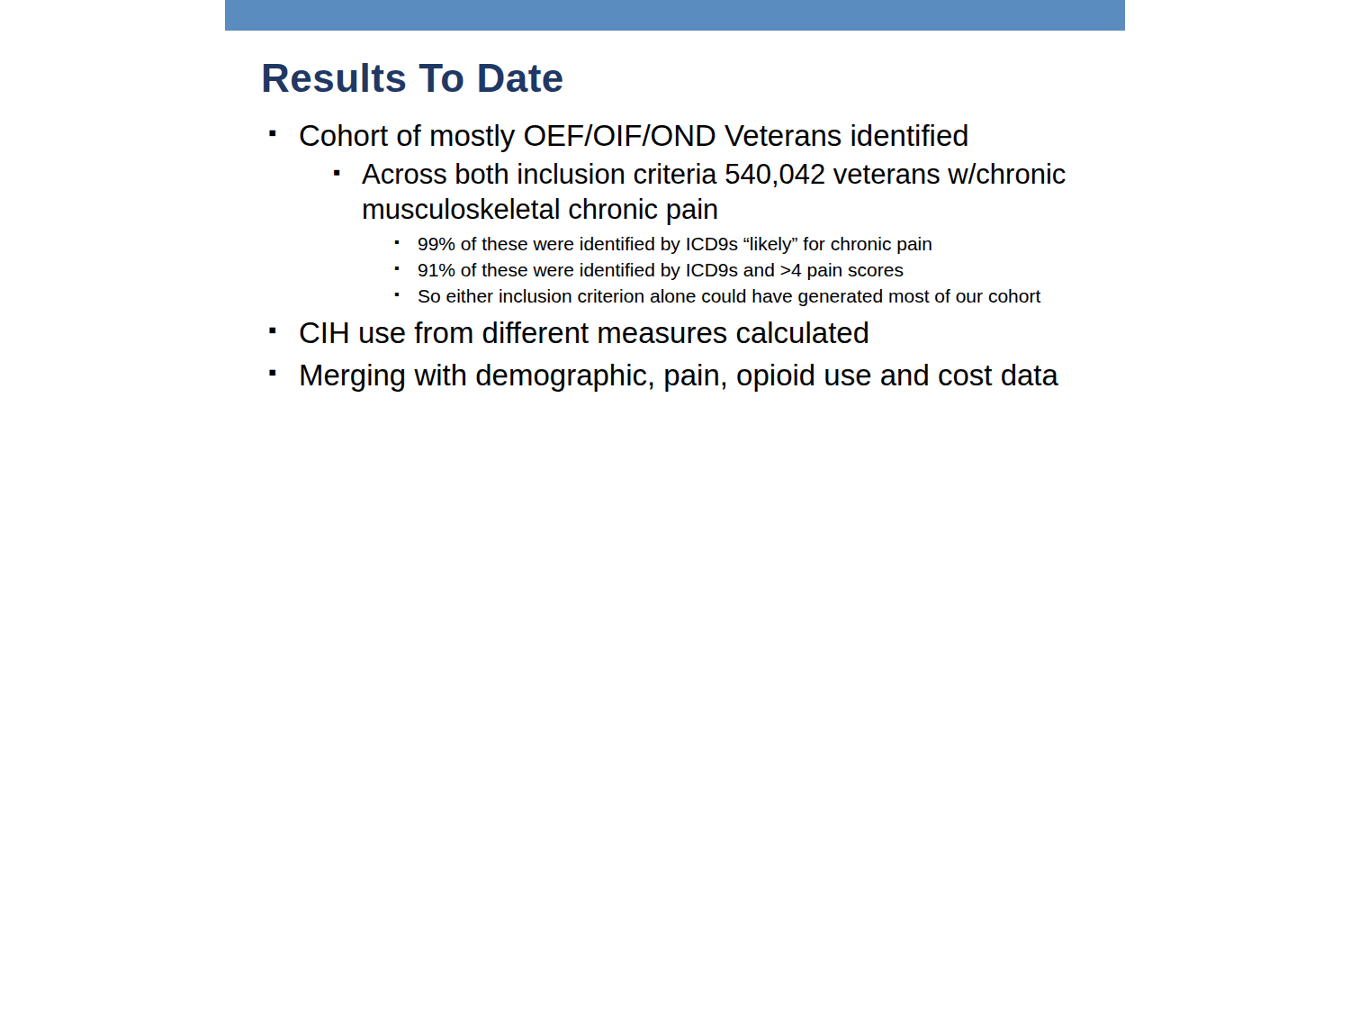Results To Date
Cohort of mostly OEF/OIF/OND Veterans identified
Across both inclusion criteria 540,042 veterans w/chronic musculoskeletal chronic pain
99% of these were identified by ICD9s “likely” for chronic pain
91% of these were identified by ICD9s and >4 pain scores
So either inclusion criterion alone could have generated most of our cohort
CIH use from different measures calculated
Merging with demographic, pain, opioid use and cost data